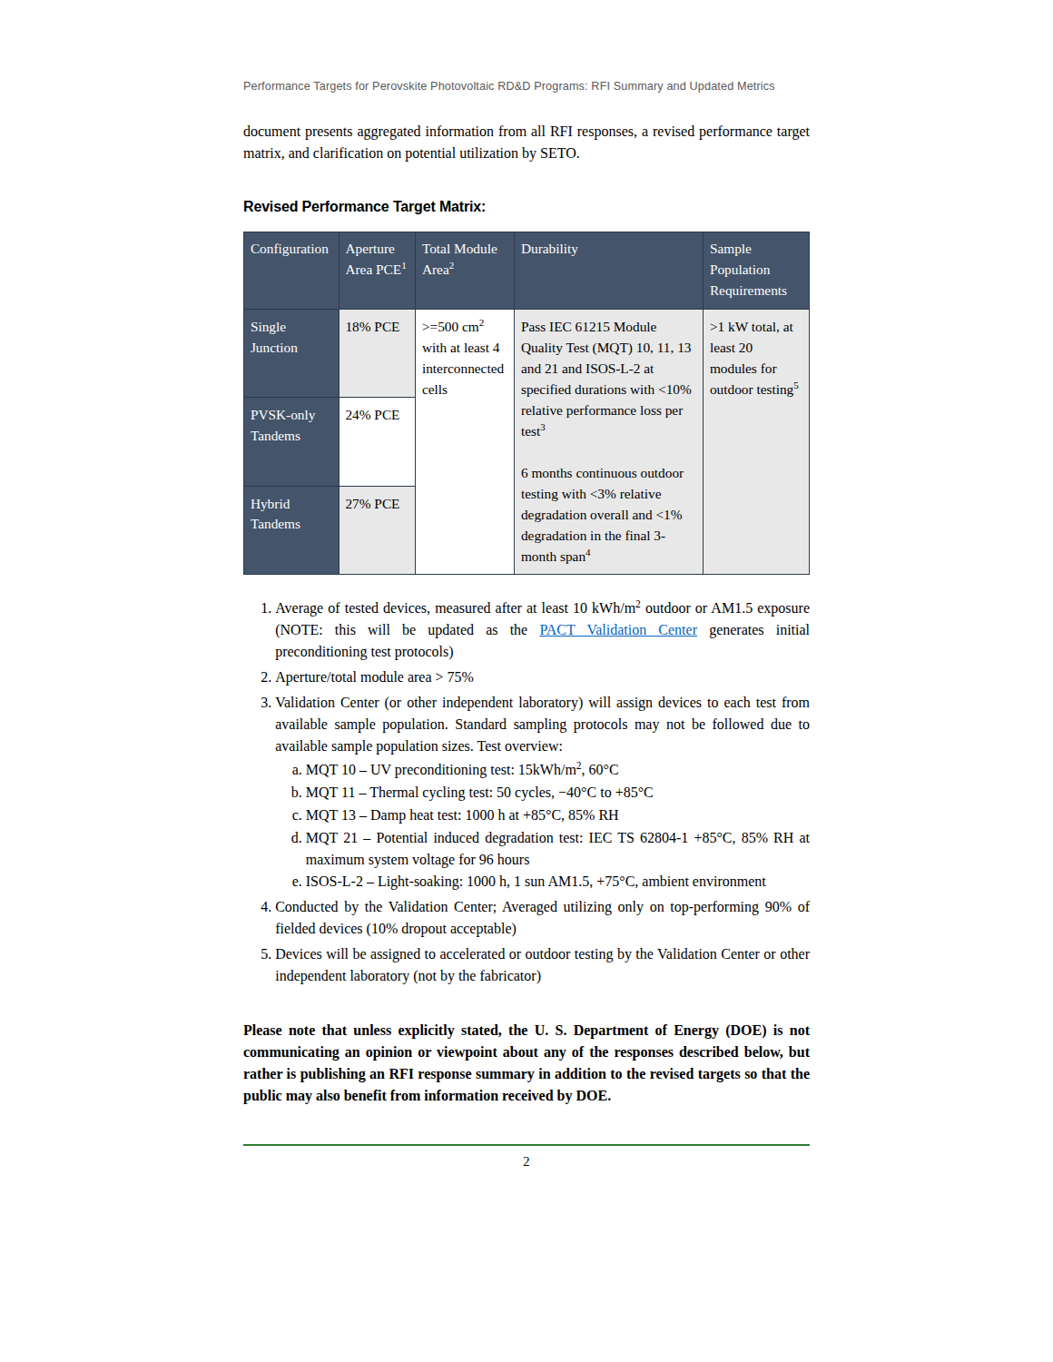Performance Targets for Perovskite Photovoltaic RD&D Programs: RFI Summary and Updated Metrics
document presents aggregated information from all RFI responses, a revised performance target matrix, and clarification on potential utilization by SETO.
Revised Performance Target Matrix:
| Configuration | Aperture Area PCE 1 | Total Module Area 2 | Durability | Sample Population Requirements |
| --- | --- | --- | --- | --- |
| Single Junction | 18% PCE | >=500 cm 2 with at least 4 interconnected cells | Pass IEC 61215 Module Quality Test (MQT) 10, 11, 13 and 21 and ISOS-L-2 at specified durations with <10% relative performance loss per test 3 6 months continuous outdoor testing with <3% relative degradation overall and <1% degradation in the final 3-month span 4 | >1 kW total, at least 20 modules for outdoor testing 5 |
| PVSK-only Tandems | 24% PCE |
| Hybrid Tandems | 27% PCE |
Average of tested devices, measured after at least 10 kWh/m2 outdoor or AM1.5 exposure (NOTE: this will be updated as the PACT Validation Center generates initial preconditioning test protocols)
Aperture/total module area > 75%
Validation Center (or other independent laboratory) will assign devices to each test from available sample population. Standard sampling protocols may not be followed due to available sample population sizes. Test overview:
MQT 10 – UV preconditioning test: 15kWh/m2, 60°C
MQT 11 – Thermal cycling test: 50 cycles, −40°C to +85°C
MQT 13 – Damp heat test: 1000 h at +85°C, 85% RH
MQT 21 – Potential induced degradation test: IEC TS 62804-1 +85°C, 85% RH at maximum system voltage for 96 hours
ISOS-L-2 – Light-soaking: 1000 h, 1 sun AM1.5, +75°C, ambient environment
Conducted by the Validation Center; Averaged utilizing only on top-performing 90% of fielded devices (10% dropout acceptable)
Devices will be assigned to accelerated or outdoor testing by the Validation Center or other independent laboratory (not by the fabricator)
Please note that unless explicitly stated, the U. S. Department of Energy (DOE) is not communicating an opinion or viewpoint about any of the responses described below, but rather is publishing an RFI response summary in addition to the revised targets so that the public may also benefit from information received by DOE.
2